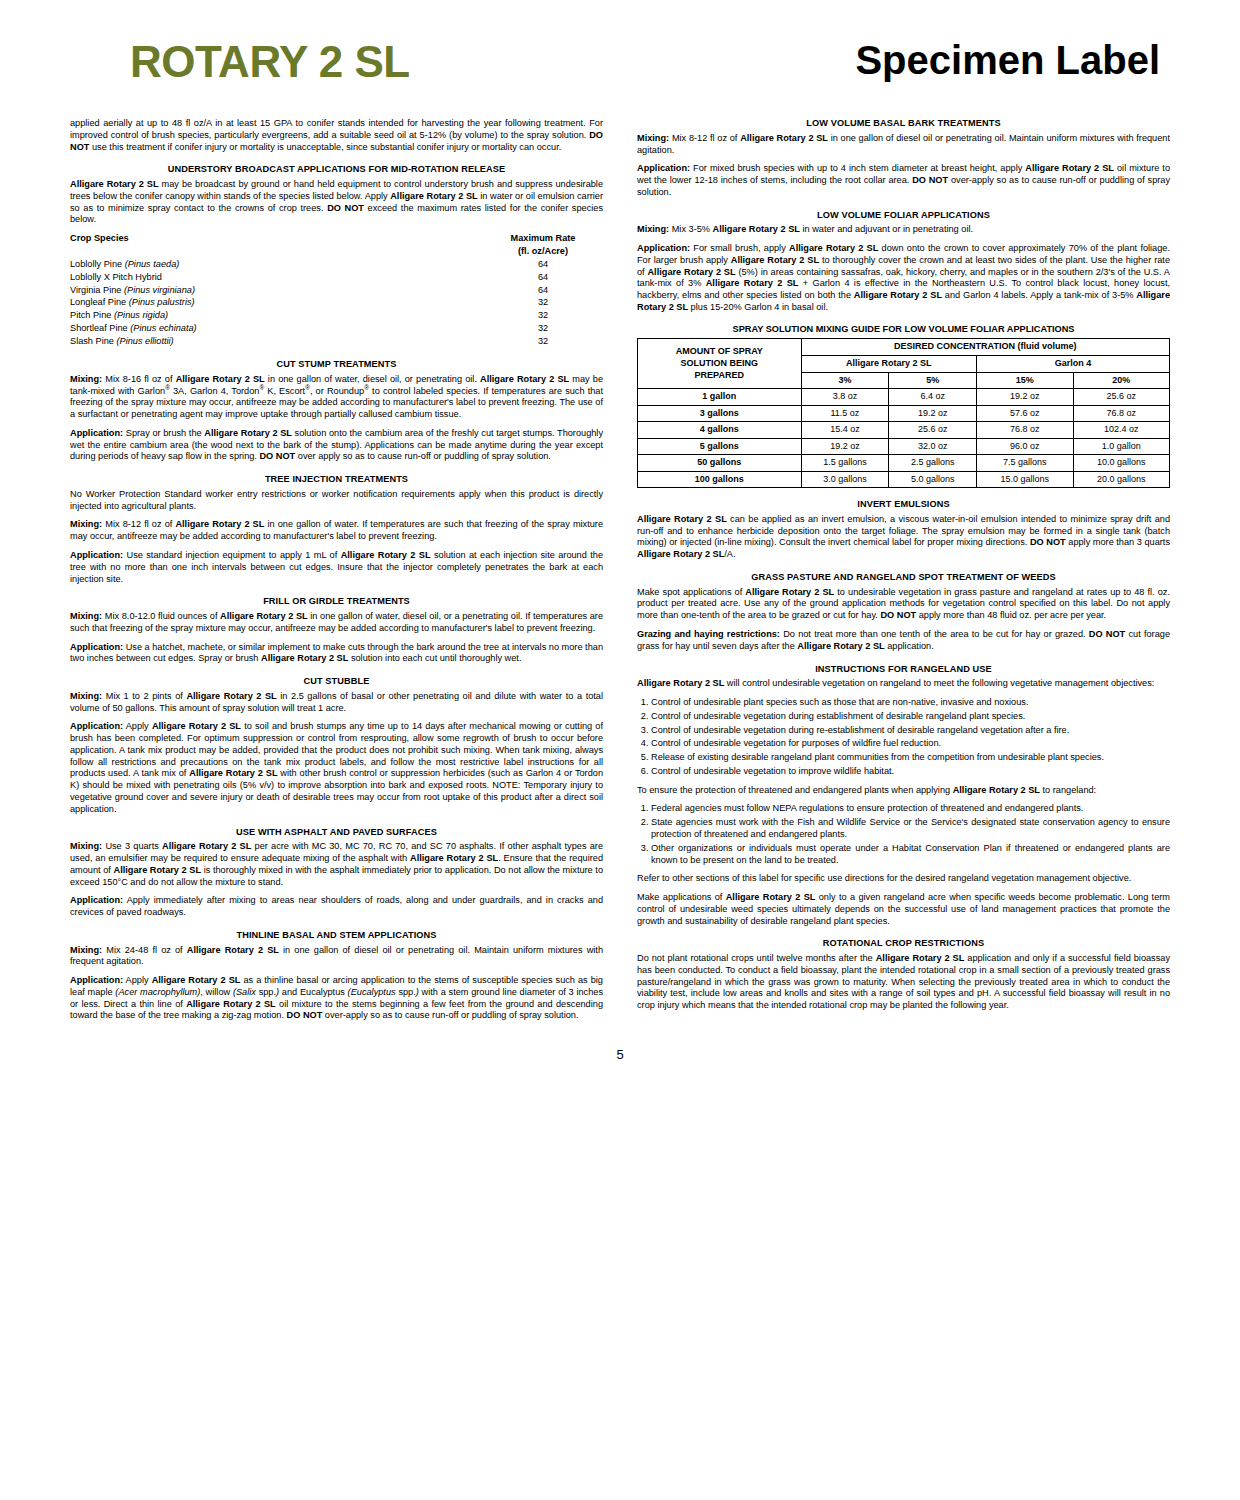ROTARY 2 SL
Specimen Label
applied aerially at up to 48 fl oz/A in at least 15 GPA to conifer stands intended for harvesting the year following treatment. For improved control of brush species, particularly evergreens, add a suitable seed oil at 5-12% (by volume) to the spray solution. DO NOT use this treatment if conifer injury or mortality is unacceptable, since substantial conifer injury or mortality can occur.
UNDERSTORY BROADCAST APPLICATIONS FOR MID-ROTATION RELEASE
Alligare Rotary 2 SL may be broadcast by ground or hand held equipment to control understory brush and suppress undesirable trees below the conifer canopy within stands of the species listed below. Apply Alligare Rotary 2 SL in water or oil emulsion carrier so as to minimize spray contact to the crowns of crop trees. DO NOT exceed the maximum rates listed for the conifer species below.
| Crop Species | Maximum Rate |
| --- | --- |
| | (fl. oz/Acre) |
| Loblolly Pine (Pinus taeda) | 64 |
| Loblolly X Pitch Hybrid | 64 |
| Virginia Pine (Pinus virginiana) | 64 |
| Longleaf Pine (Pinus palustris) | 32 |
| Pitch Pine (Pinus rigida) | 32 |
| Shortleaf Pine (Pinus echinata) | 32 |
| Slash Pine (Pinus elliottii) | 32 |
CUT STUMP TREATMENTS
Mixing: Mix 8-16 fl oz of Alligare Rotary 2 SL in one gallon of water, diesel oil, or penetrating oil. Alligare Rotary 2 SL may be tank-mixed with Garlon® 3A, Garlon 4, Tordon® K, Escort®, or Roundup® to control labeled species. If temperatures are such that freezing of the spray mixture may occur, antifreeze may be added according to manufacturer's label to prevent freezing. The use of a surfactant or penetrating agent may improve uptake through partially callused cambium tissue.
Application: Spray or brush the Alligare Rotary 2 SL solution onto the cambium area of the freshly cut target stumps. Thoroughly wet the entire cambium area (the wood next to the bark of the stump). Applications can be made anytime during the year except during periods of heavy sap flow in the spring. DO NOT over apply so as to cause run-off or puddling of spray solution.
TREE INJECTION TREATMENTS
No Worker Protection Standard worker entry restrictions or worker notification requirements apply when this product is directly injected into agricultural plants.
Mixing: Mix 8-12 fl oz of Alligare Rotary 2 SL in one gallon of water. If temperatures are such that freezing of the spray mixture may occur, antifreeze may be added according to manufacturer's label to prevent freezing.
Application: Use standard injection equipment to apply 1 mL of Alligare Rotary 2 SL solution at each injection site around the tree with no more than one inch intervals between cut edges. Insure that the injector completely penetrates the bark at each injection site.
FRILL OR GIRDLE TREATMENTS
Mixing: Mix 8.0-12.0 fluid ounces of Alligare Rotary 2 SL in one gallon of water, diesel oil, or a penetrating oil. If temperatures are such that freezing of the spray mixture may occur, antifreeze may be added according to manufacturer's label to prevent freezing.
Application: Use a hatchet, machete, or similar implement to make cuts through the bark around the tree at intervals no more than two inches between cut edges. Spray or brush Alligare Rotary 2 SL solution into each cut until thoroughly wet.
CUT STUBBLE
Mixing: Mix 1 to 2 pints of Alligare Rotary 2 SL in 2.5 gallons of basal or other penetrating oil and dilute with water to a total volume of 50 gallons. This amount of spray solution will treat 1 acre.
Application: Apply Alligare Rotary 2 SL to soil and brush stumps any time up to 14 days after mechanical mowing or cutting of brush has been completed. For optimum suppression or control from resprouting, allow some regrowth of brush to occur before application. A tank mix product may be added, provided that the product does not prohibit such mixing. When tank mixing, always follow all restrictions and precautions on the tank mix product labels, and follow the most restrictive label instructions for all products used. A tank mix of Alligare Rotary 2 SL with other brush control or suppression herbicides (such as Garlon 4 or Tordon K) should be mixed with penetrating oils (5% v/v) to improve absorption into bark and exposed roots. NOTE: Temporary injury to vegetative ground cover and severe injury or death of desirable trees may occur from root uptake of this product after a direct soil application.
USE WITH ASPHALT AND PAVED SURFACES
Mixing: Use 3 quarts Alligare Rotary 2 SL per acre with MC 30, MC 70, RC 70, and SC 70 asphalts. If other asphalt types are used, an emulsifier may be required to ensure adequate mixing of the asphalt with Alligare Rotary 2 SL. Ensure that the required amount of Alligare Rotary 2 SL is thoroughly mixed in with the asphalt immediately prior to application. Do not allow the mixture to exceed 150°C and do not allow the mixture to stand.
Application: Apply immediately after mixing to areas near shoulders of roads, along and under guardrails, and in cracks and crevices of paved roadways.
THINLINE BASAL AND STEM APPLICATIONS
Mixing: Mix 24-48 fl oz of Alligare Rotary 2 SL in one gallon of diesel oil or penetrating oil. Maintain uniform mixtures with frequent agitation.
Application: Apply Alligare Rotary 2 SL as a thinline basal or arcing application to the stems of susceptible species such as big leaf maple (Acer macrophyllum), willow (Salix spp.) and Eucalyptus (Eucalyptus spp.) with a stem ground line diameter of 3 inches or less. Direct a thin line of Alligare Rotary 2 SL oil mixture to the stems beginning a few feet from the ground and descending toward the base of the tree making a zig-zag motion. DO NOT over-apply so as to cause run-off or puddling of spray solution.
LOW VOLUME BASAL BARK TREATMENTS
Mixing: Mix 8-12 fl oz of Alligare Rotary 2 SL in one gallon of diesel oil or penetrating oil. Maintain uniform mixtures with frequent agitation.
Application: For mixed brush species with up to 4 inch stem diameter at breast height, apply Alligare Rotary 2 SL oil mixture to wet the lower 12-18 inches of stems, including the root collar area. DO NOT over-apply so as to cause run-off or puddling of spray solution.
LOW VOLUME FOLIAR APPLICATIONS
Mixing: Mix 3-5% Alligare Rotary 2 SL in water and adjuvant or in penetrating oil.
Application: For small brush, apply Alligare Rotary 2 SL down onto the crown to cover approximately 70% of the plant foliage. For larger brush apply Alligare Rotary 2 SL to thoroughly cover the crown and at least two sides of the plant. Use the higher rate of Alligare Rotary 2 SL (5%) in areas containing sassafras, oak, hickory, cherry, and maples or in the southern 2/3's of the U.S. A tank-mix of 3% Alligare Rotary 2 SL + Garlon 4 is effective in the Northeastern U.S. To control black locust, honey locust, hackberry, elms and other species listed on both the Alligare Rotary 2 SL and Garlon 4 labels. Apply a tank-mix of 3-5% Alligare Rotary 2 SL plus 15-20% Garlon 4 in basal oil.
SPRAY SOLUTION MIXING GUIDE FOR LOW VOLUME FOLIAR APPLICATIONS
| AMOUNT OF SPRAY SOLUTION BEING PREPARED | DESIRED CONCENTRATION (fluid volume) |
| --- | --- |
| Alligare Rotary 2 SL | Garlon 4 |
| 3% | 5% | 15% | 20% |
| 1 gallon | 3.8 oz | 6.4 oz | 19.2 oz | 25.6 oz |
| 3 gallons | 11.5 oz | 19.2 oz | 57.6 oz | 76.8 oz |
| 4 gallons | 15.4 oz | 25.6 oz | 76.8 oz | 102.4 oz |
| 5 gallons | 19.2 oz | 32.0 oz | 96.0 oz | 1.0 gallon |
| 50 gallons | 1.5 gallons | 2.5 gallons | 7.5 gallons | 10.0 gallons |
| 100 gallons | 3.0 gallons | 5.0 gallons | 15.0 gallons | 20.0 gallons |
INVERT EMULSIONS
Alligare Rotary 2 SL can be applied as an invert emulsion, a viscous water-in-oil emulsion intended to minimize spray drift and run-off and to enhance herbicide deposition onto the target foliage. The spray emulsion may be formed in a single tank (batch mixing) or injected (in-line mixing). Consult the invert chemical label for proper mixing directions. DO NOT apply more than 3 quarts Alligare Rotary 2 SL/A.
GRASS PASTURE AND RANGELAND SPOT TREATMENT OF WEEDS
Make spot applications of Alligare Rotary 2 SL to undesirable vegetation in grass pasture and rangeland at rates up to 48 fl. oz. product per treated acre. Use any of the ground application methods for vegetation control specified on this label. Do not apply more than one-tenth of the area to be grazed or cut for hay. DO NOT apply more than 48 fluid oz. per acre per year.
Grazing and haying restrictions: Do not treat more than one tenth of the area to be cut for hay or grazed. DO NOT cut forage grass for hay until seven days after the Alligare Rotary 2 SL application.
INSTRUCTIONS FOR RANGELAND USE
Alligare Rotary 2 SL will control undesirable vegetation on rangeland to meet the following vegetative management objectives:
Control of undesirable plant species such as those that are non-native, invasive and noxious.
Control of undesirable vegetation during establishment of desirable rangeland plant species.
Control of undesirable vegetation during re-establishment of desirable rangeland vegetation after a fire.
Control of undesirable vegetation for purposes of wildfire fuel reduction.
Release of existing desirable rangeland plant communities from the competition from undesirable plant species.
Control of undesirable vegetation to improve wildlife habitat.
To ensure the protection of threatened and endangered plants when applying Alligare Rotary 2 SL to rangeland:
Federal agencies must follow NEPA regulations to ensure protection of threatened and endangered plants.
State agencies must work with the Fish and Wildlife Service or the Service's designated state conservation agency to ensure protection of threatened and endangered plants.
Other organizations or individuals must operate under a Habitat Conservation Plan if threatened or endangered plants are known to be present on the land to be treated.
Refer to other sections of this label for specific use directions for the desired rangeland vegetation management objective.
Make applications of Alligare Rotary 2 SL only to a given rangeland acre when specific weeds become problematic. Long term control of undesirable weed species ultimately depends on the successful use of land management practices that promote the growth and sustainability of desirable rangeland plant species.
ROTATIONAL CROP RESTRICTIONS
Do not plant rotational crops until twelve months after the Alligare Rotary 2 SL application and only if a successful field bioassay has been conducted. To conduct a field bioassay, plant the intended rotational crop in a small section of a previously treated grass pasture/rangeland in which the grass was grown to maturity. When selecting the previously treated area in which to conduct the viability test, include low areas and knolls and sites with a range of soil types and pH. A successful field bioassay will result in no crop injury which means that the intended rotational crop may be planted the following year.
5